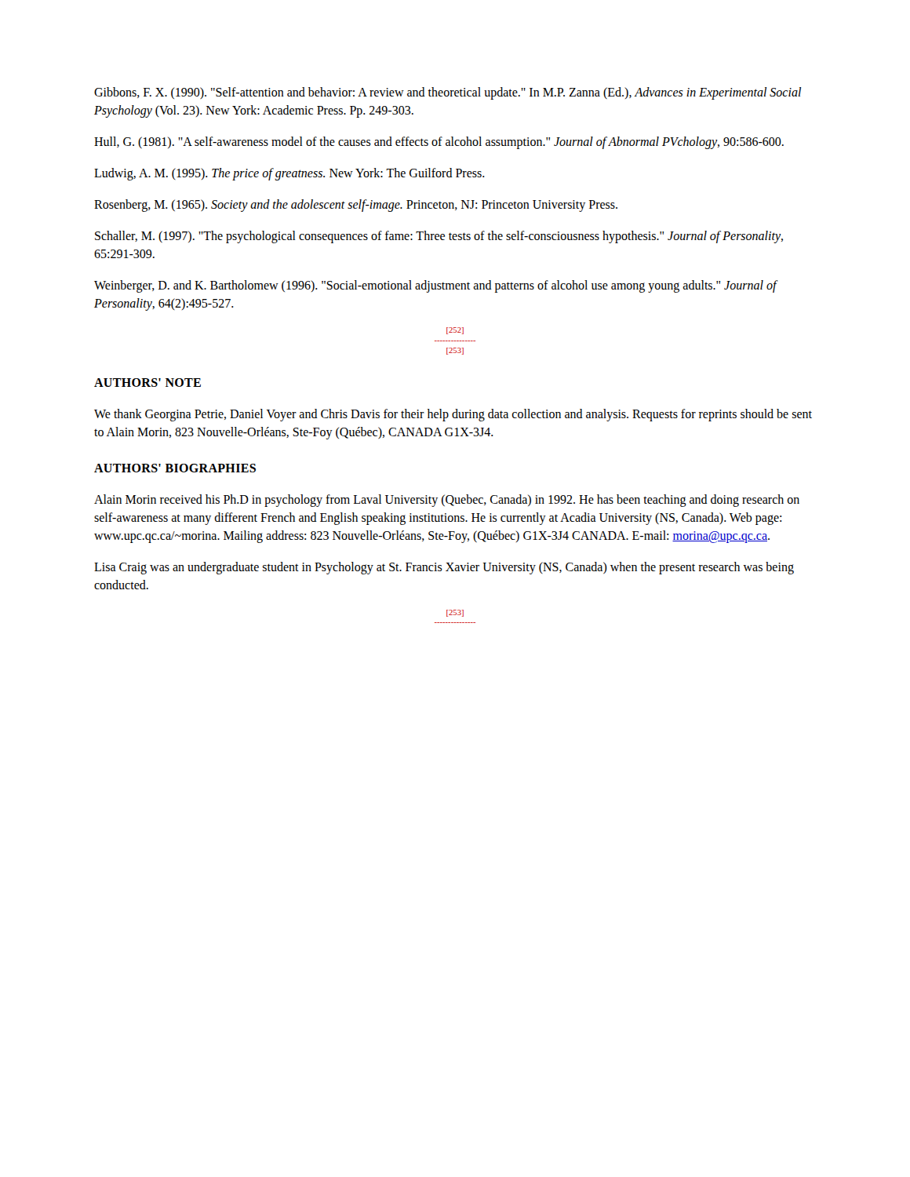Gibbons, F. X. (1990). "Self-attention and behavior: A review and theoretical update." In M.P. Zanna (Ed.), Advances in Experimental Social Psychology (Vol. 23). New York: Academic Press. Pp. 249-303.
Hull, G. (1981). "A self-awareness model of the causes and effects of alcohol assumption." Journal of Abnormal PVchology, 90:586-600.
Ludwig, A. M. (1995). The price of greatness. New York: The Guilford Press.
Rosenberg, M. (1965). Society and the adolescent self-image. Princeton, NJ: Princeton University Press.
Schaller, M. (1997). "The psychological consequences of fame: Three tests of the self-consciousness hypothesis." Journal of Personality, 65:291-309.
Weinberger, D. and K. Bartholomew (1996). "Social-emotional adjustment and patterns of alcohol use among young adults." Journal of Personality, 64(2):495-527.
[252]
---------------
[253]
AUTHORS' NOTE
We thank Georgina Petrie, Daniel Voyer and Chris Davis for their help during data collection and analysis. Requests for reprints should be sent to Alain Morin, 823 Nouvelle-Orléans, Ste-Foy (Québec), CANADA G1X-3J4.
AUTHORS' BIOGRAPHIES
Alain Morin received his Ph.D in psychology from Laval University (Quebec, Canada) in 1992. He has been teaching and doing research on self-awareness at many different French and English speaking institutions. He is currently at Acadia University (NS, Canada). Web page: www.upc.qc.ca/~morina. Mailing address: 823 Nouvelle-Orléans, Ste-Foy, (Québec) G1X-3J4 CANADA. E-mail: morina@upc.qc.ca.
Lisa Craig was an undergraduate student in Psychology at St. Francis Xavier University (NS, Canada) when the present research was being conducted.
[253]
---------------